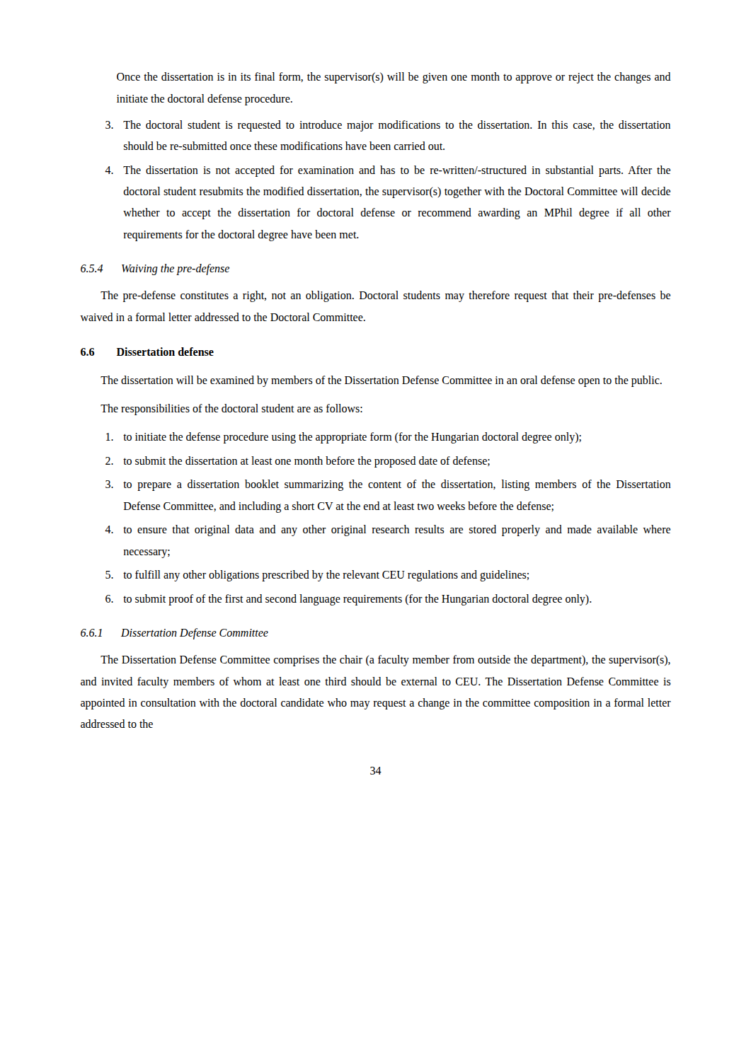Once the dissertation is in its final form, the supervisor(s) will be given one month to approve or reject the changes and initiate the doctoral defense procedure.
The doctoral student is requested to introduce major modifications to the dissertation. In this case, the dissertation should be re-submitted once these modifications have been carried out.
The dissertation is not accepted for examination and has to be re-written/-structured in substantial parts. After the doctoral student resubmits the modified dissertation, the supervisor(s) together with the Doctoral Committee will decide whether to accept the dissertation for doctoral defense or recommend awarding an MPhil degree if all other requirements for the doctoral degree have been met.
6.5.4 Waiving the pre-defense
The pre-defense constitutes a right, not an obligation. Doctoral students may therefore request that their pre-defenses be waived in a formal letter addressed to the Doctoral Committee.
6.6 Dissertation defense
The dissertation will be examined by members of the Dissertation Defense Committee in an oral defense open to the public.
The responsibilities of the doctoral student are as follows:
to initiate the defense procedure using the appropriate form (for the Hungarian doctoral degree only);
to submit the dissertation at least one month before the proposed date of defense;
to prepare a dissertation booklet summarizing the content of the dissertation, listing members of the Dissertation Defense Committee, and including a short CV at the end at least two weeks before the defense;
to ensure that original data and any other original research results are stored properly and made available where necessary;
to fulfill any other obligations prescribed by the relevant CEU regulations and guidelines;
to submit proof of the first and second language requirements (for the Hungarian doctoral degree only).
6.6.1 Dissertation Defense Committee
The Dissertation Defense Committee comprises the chair (a faculty member from outside the department), the supervisor(s), and invited faculty members of whom at least one third should be external to CEU. The Dissertation Defense Committee is appointed in consultation with the doctoral candidate who may request a change in the committee composition in a formal letter addressed to the
34